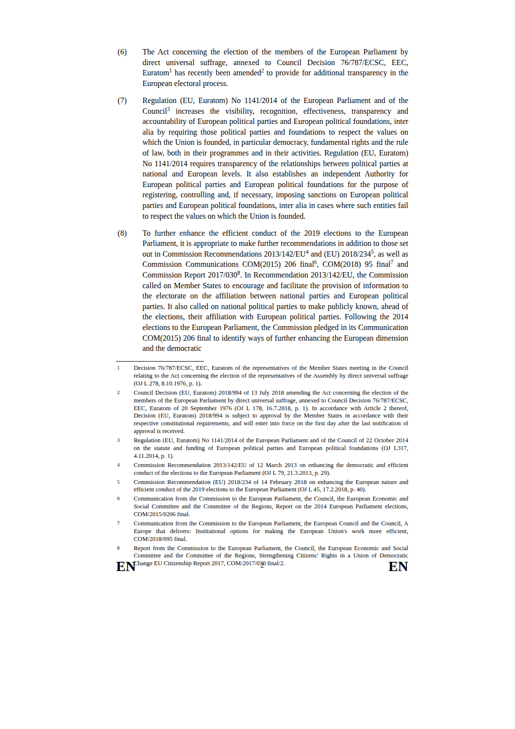(6)
The Act concerning the election of the members of the European Parliament by direct universal suffrage, annexed to Council Decision 76/787/ECSC, EEC, Euratom1 has recently been amended2 to provide for additional transparency in the European electoral process.
(7)
Regulation (EU, Euratom) No 1141/2014 of the European Parliament and of the Council3 increases the visibility, recognition, effectiveness, transparency and accountability of European political parties and European political foundations, inter alia by requiring those political parties and foundations to respect the values on which the Union is founded, in particular democracy, fundamental rights and the rule of law, both in their programmes and in their activities. Regulation (EU, Euratom) No 1141/2014 requires transparency of the relationships between political parties at national and European levels. It also establishes an independent Authority for European political parties and European political foundations for the purpose of registering, controlling and, if necessary, imposing sanctions on European political parties and European political foundations, inter alia in cases where such entities fail to respect the values on which the Union is founded.
(8)
To further enhance the efficient conduct of the 2019 elections to the European Parliament, it is appropriate to make further recommendations in addition to those set out in Commission Recommendations 2013/142/EU4 and (EU) 2018/2345, as well as Commission Communications COM(2015) 206 final6, COM(2018) 95 final7 and Commission Report 2017/0308. In Recommendation 2013/142/EU, the Commission called on Member States to encourage and facilitate the provision of information to the electorate on the affiliation between national parties and European political parties. It also called on national political parties to make publicly known, ahead of the elections, their affiliation with European political parties. Following the 2014 elections to the European Parliament, the Commission pledged in its Communication COM(2015) 206 final to identify ways of further enhancing the European dimension and the democratic
1
Decision 76/787/ECSC, EEC, Euratom of the representatives of the Member States meeting in the Council relating to the Act concerning the election of the representatives of the Assembly by direct universal suffrage (OJ L 278, 8.10.1976, p. 1).
2
Council Decision (EU, Euratom) 2018/994 of 13 July 2018 amending the Act concerning the election of the members of the European Parliament by direct universal suffrage, annexed to Council Decision 76/787/ECSC, EEC, Euratom of 20 September 1976 (OJ L 178, 16.7.2018, p. 1). In accordance with Article 2 thereof, Decision (EU, Euratom) 2018/994 is subject to approval by the Member States in accordance with their respective constitutional requirements, and will enter into force on the first day after the last notification of approval is received.
3
Regulation (EU, Euratom) No 1141/2014 of the European Parliament and of the Council of 22 October 2014 on the statute and funding of European political parties and European political foundations (OJ L317, 4.11.2014, p. 1).
4
Commission Recommendation 2013/142/EU of 12 March 2013 on enhancing the democratic and efficient conduct of the elections to the European Parliament (OJ L 79, 21.3.2013, p. 29).
5
Commission Recommendation (EU) 2018/234 of 14 February 2018 on enhancing the European nature and efficient conduct of the 2019 elections to the European Parliament (OJ L 45, 17.2.2018, p. 40).
6
Communication from the Commission to the European Parliament, the Council, the European Economic and Social Committee and the Committee of the Regions, Report on the 2014 European Parliament elections, COM/2015/0206 final.
7
Communication from the Commission to the European Parliament, the European Council and the Council, A Europe that delivers: Institutional options for making the European Union's work more efficient, COM/2018/095 final.
8
Report from the Commission to the European Parliament, the Council, the European Economic and Social Committee and the Committee of the Regions, Strengthening Citizens’ Rights in a Union of Democratic Change EU Citizenship Report 2017, COM/2017/030 final/2.
EN 2 EN